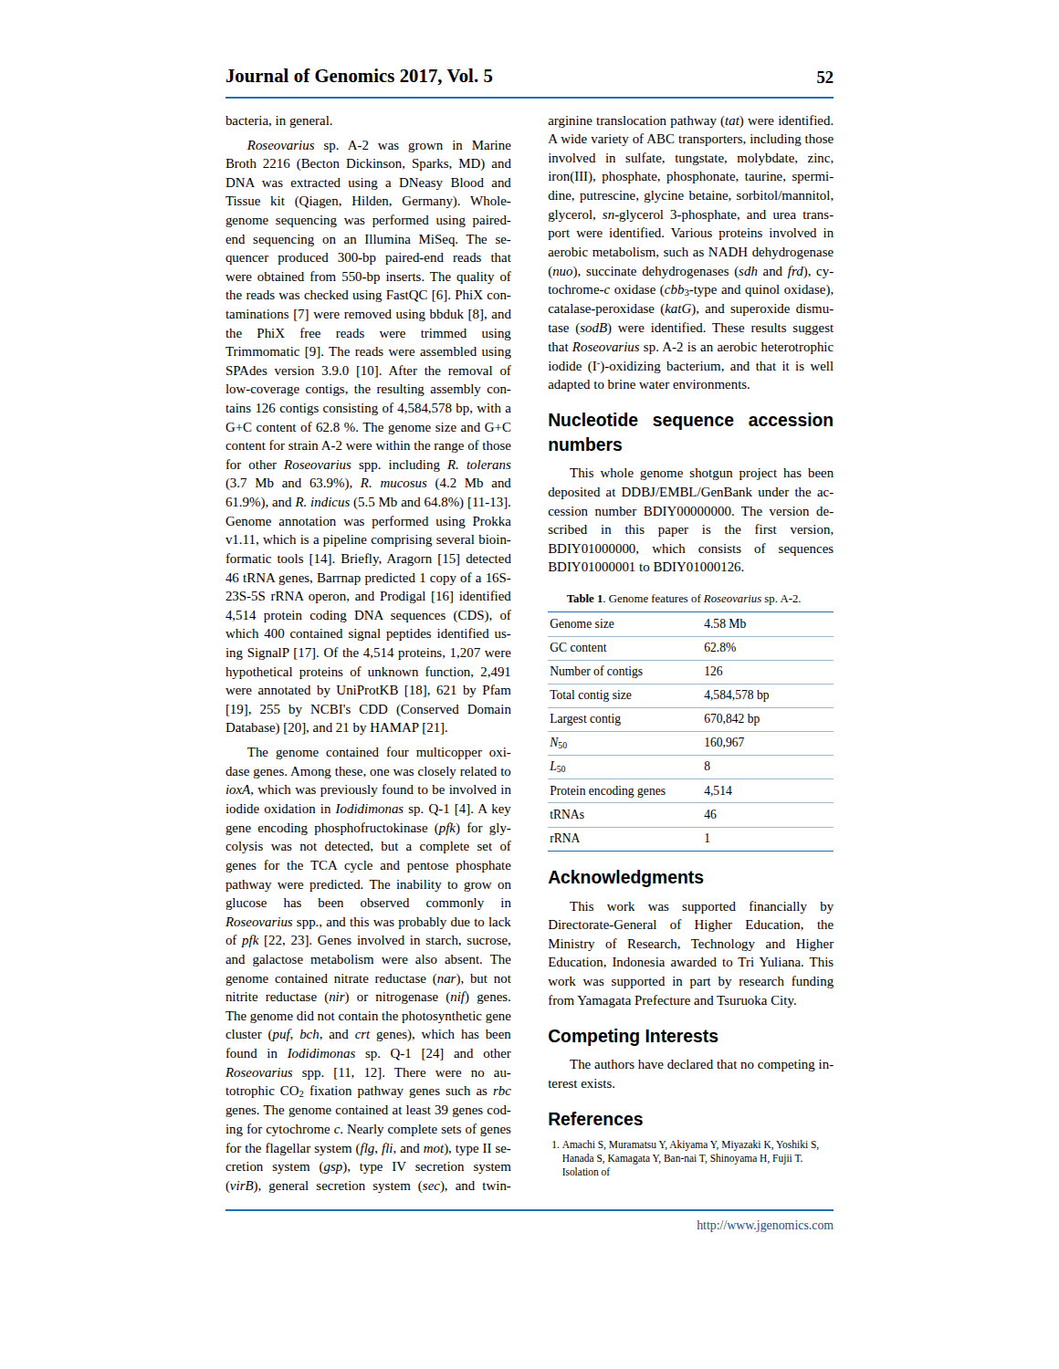Journal of Genomics 2017, Vol. 5
52
bacteria, in general.
Roseovarius sp. A-2 was grown in Marine Broth 2216 (Becton Dickinson, Sparks, MD) and DNA was extracted using a DNeasy Blood and Tissue kit (Qiagen, Hilden, Germany). Whole-genome sequencing was performed using paired-end sequencing on an Illumina MiSeq. The sequencer produced 300-bp paired-end reads that were obtained from 550-bp inserts. The quality of the reads was checked using FastQC [6]. PhiX contaminations [7] were removed using bbduk [8], and the PhiX free reads were trimmed using Trimmomatic [9]. The reads were assembled using SPAdes version 3.9.0 [10]. After the removal of low-coverage contigs, the resulting assembly contains 126 contigs consisting of 4,584,578 bp, with a G+C content of 62.8 %. The genome size and G+C content for strain A-2 were within the range of those for other Roseovarius spp. including R. tolerans (3.7 Mb and 63.9%), R. mucosus (4.2 Mb and 61.9%), and R. indicus (5.5 Mb and 64.8%) [11-13]. Genome annotation was performed using Prokka v1.11, which is a pipeline comprising several bioinformatic tools [14]. Briefly, Aragorn [15] detected 46 tRNA genes, Barrnap predicted 1 copy of a 16S-23S-5S rRNA operon, and Prodigal [16] identified 4,514 protein coding DNA sequences (CDS), of which 400 contained signal peptides identified using SignalP [17]. Of the 4,514 proteins, 1,207 were hypothetical proteins of unknown function, 2,491 were annotated by UniProtKB [18], 621 by Pfam [19], 255 by NCBI's CDD (Conserved Domain Database) [20], and 21 by HAMAP [21].
The genome contained four multicopper oxidase genes. Among these, one was closely related to ioxA, which was previously found to be involved in iodide oxidation in Iodidimonas sp. Q-1 [4]. A key gene encoding phosphofructokinase (pfk) for glycolysis was not detected, but a complete set of genes for the TCA cycle and pentose phosphate pathway were predicted. The inability to grow on glucose has been observed commonly in Roseovarius spp., and this was probably due to lack of pfk [22, 23]. Genes involved in starch, sucrose, and galactose metabolism were also absent. The genome contained nitrate reductase (nar), but not nitrite reductase (nir) or nitrogenase (nif) genes. The genome did not contain the photosynthetic gene cluster (puf, bch, and crt genes), which has been found in Iodidimonas sp. Q-1 [24] and other Roseovarius spp. [11, 12]. There were no autotrophic CO2 fixation pathway genes such as rbc genes. The genome contained at least 39 genes coding for cytochrome c. Nearly complete sets of genes for the flagellar system (flg, fli, and mot), type II secretion system (gsp), type IV secretion system (virB), general secretion system (sec), and twin-arginine translocation pathway (tat) were identified. A wide variety of ABC transporters, including those involved in sulfate, tungstate, molybdate, zinc, iron(III), phosphate, phosphonate, taurine, spermidine, putrescine, glycine betaine, sorbitol/mannitol, glycerol, sn-glycerol 3-phosphate, and urea transport were identified. Various proteins involved in aerobic metabolism, such as NADH dehydrogenase (nuo), succinate dehydrogenases (sdh and frd), cytochrome-c oxidase (cbb3-type and quinol oxidase), catalase-peroxidase (katG), and superoxide dismutase (sodB) were identified. These results suggest that Roseovarius sp. A-2 is an aerobic heterotrophic iodide (I-)-oxidizing bacterium, and that it is well adapted to brine water environments.
Nucleotide sequence accession numbers
This whole genome shotgun project has been deposited at DDBJ/EMBL/GenBank under the accession number BDIY00000000. The version described in this paper is the first version, BDIY01000000, which consists of sequences BDIY01000001 to BDIY01000126.
Table 1. Genome features of Roseovarius sp. A-2.
| Genome size | 4.58 Mb |
| GC content | 62.8% |
| Number of contigs | 126 |
| Total contig size | 4,584,578 bp |
| Largest contig | 670,842 bp |
| N 50 | 160,967 |
| L 50 | 8 |
| Protein encoding genes | 4,514 |
| tRNAs | 46 |
| rRNA | 1 |
Acknowledgments
This work was supported financially by Directorate-General of Higher Education, the Ministry of Research, Technology and Higher Education, Indonesia awarded to Tri Yuliana. This work was supported in part by research funding from Yamagata Prefecture and Tsuruoka City.
Competing Interests
The authors have declared that no competing interest exists.
References
Amachi S, Muramatsu Y, Akiyama Y, Miyazaki K, Yoshiki S, Hanada S, Kamagata Y, Ban-nai T, Shinoyama H, Fujii T. Isolation of
http://www.jgenomics.com